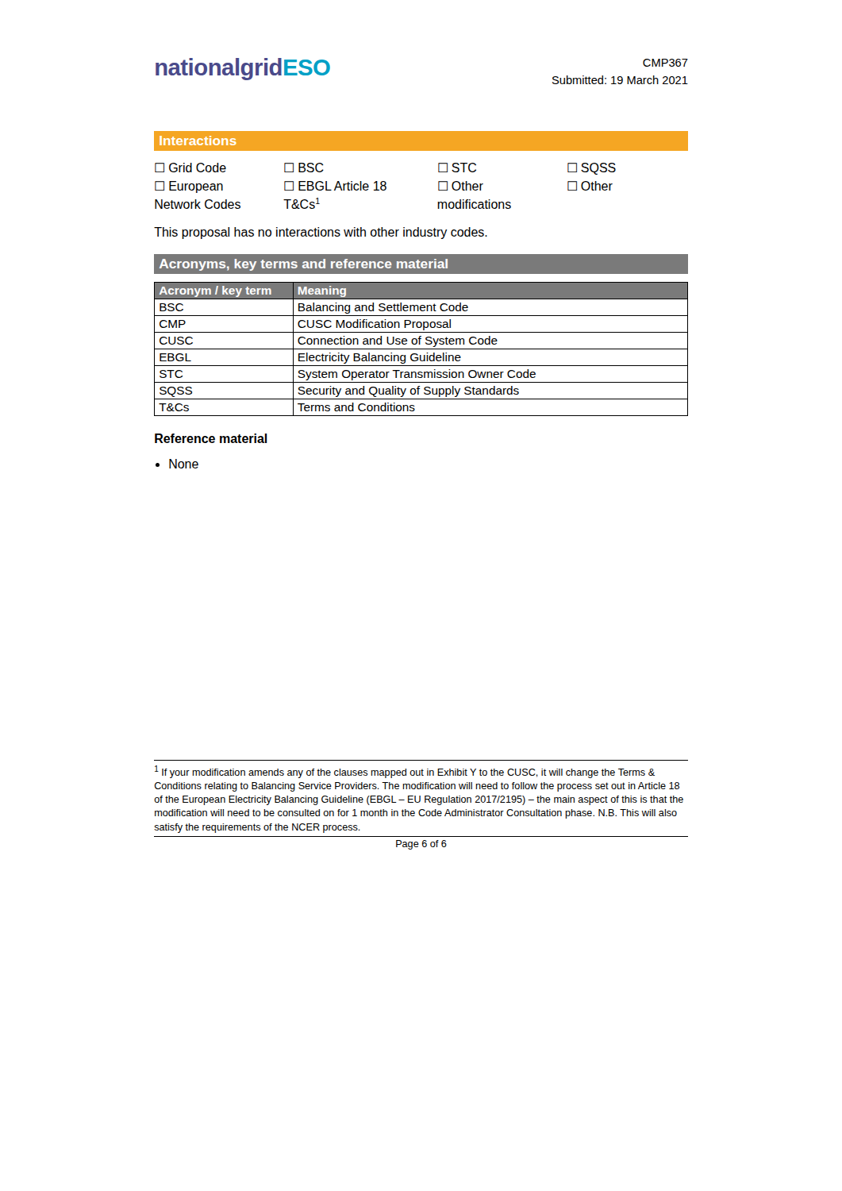national grid ESO
CMP367
Submitted: 19 March 2021
Interactions
Grid Code
BSC
STC
SQSS
European
Network Codes
EBGL Article 18
T&Cs1
Other
modifications
Other
This proposal has no interactions with other industry codes.
Acronyms, key terms and reference material
| Acronym / key term | Meaning |
| --- | --- |
| BSC | Balancing and Settlement Code |
| CMP | CUSC Modification Proposal |
| CUSC | Connection and Use of System Code |
| EBGL | Electricity Balancing Guideline |
| STC | System Operator Transmission Owner Code |
| SQSS | Security and Quality of Supply Standards |
| T&Cs | Terms and Conditions |
Reference material
None
1 If your modification amends any of the clauses mapped out in Exhibit Y to the CUSC, it will change the Terms & Conditions relating to Balancing Service Providers. The modification will need to follow the process set out in Article 18 of the European Electricity Balancing Guideline (EBGL – EU Regulation 2017/2195) – the main aspect of this is that the modification will need to be consulted on for 1 month in the Code Administrator Consultation phase. N.B. This will also satisfy the requirements of the NCER process.
Page 6 of 6